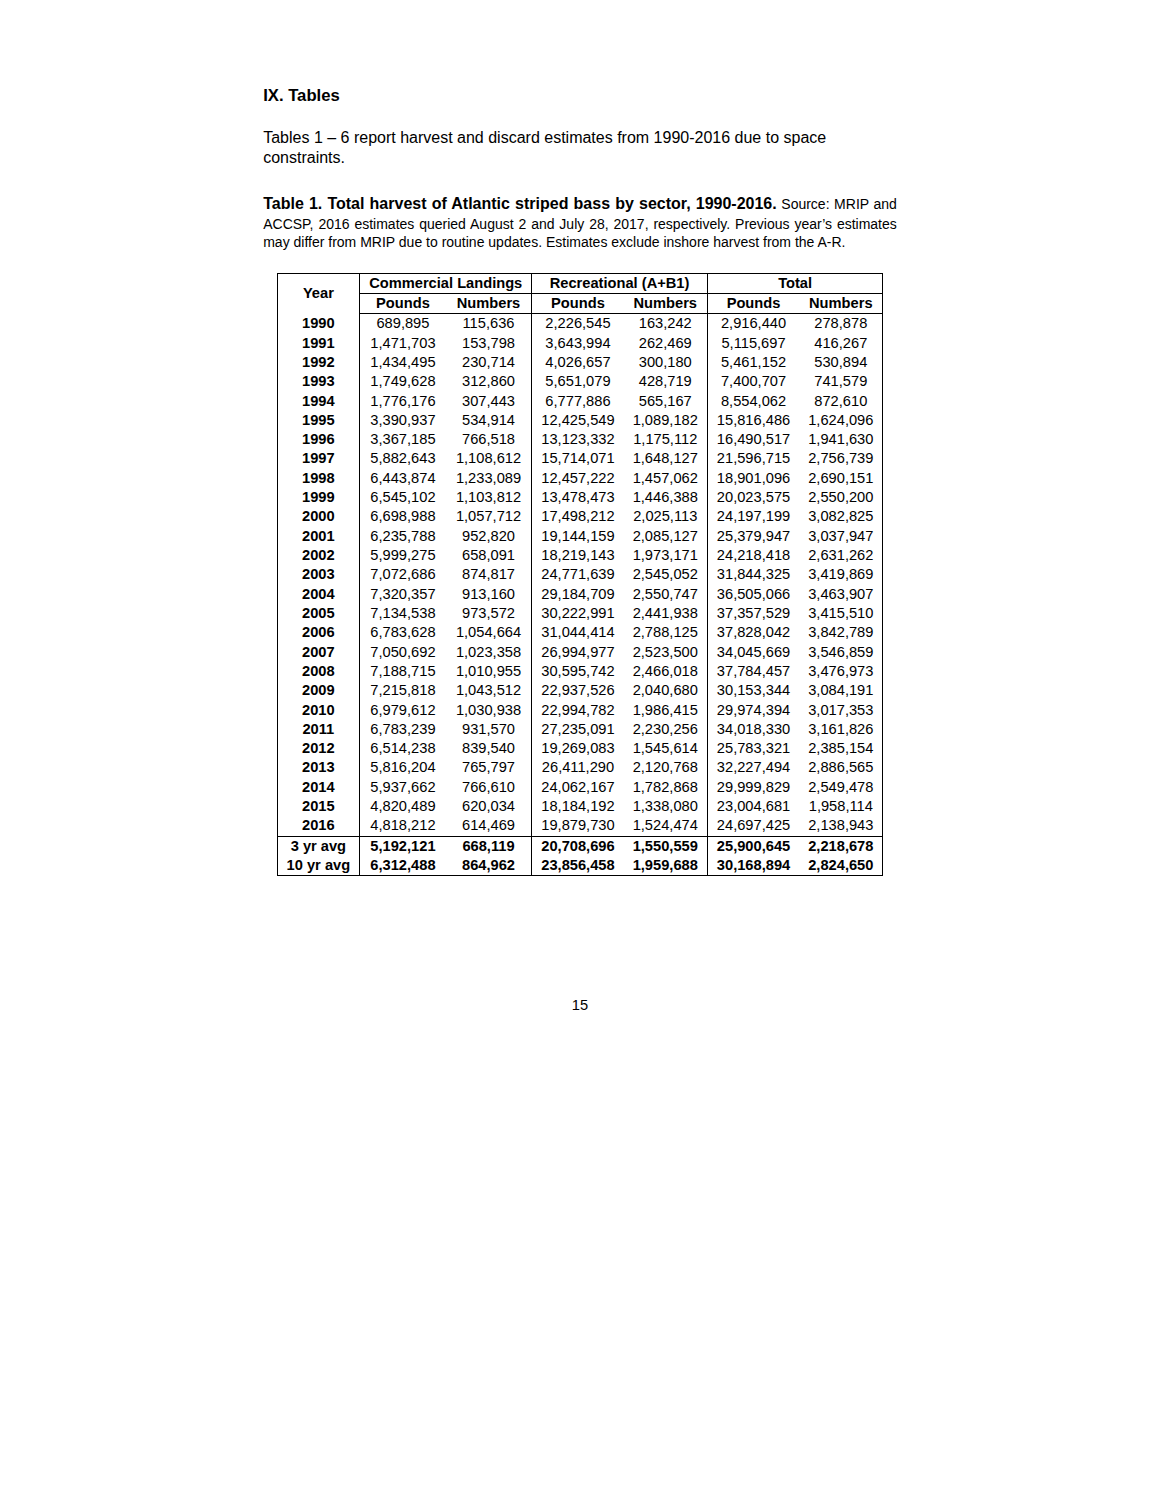IX. Tables
Tables 1 – 6 report harvest and discard estimates from 1990-2016 due to space constraints.
Table 1. Total harvest of Atlantic striped bass by sector, 1990-2016. Source: MRIP and ACCSP, 2016 estimates queried August 2 and July 28, 2017, respectively. Previous year’s estimates may differ from MRIP due to routine updates. Estimates exclude inshore harvest from the A-R.
| Year | Commercial Landings | Recreational (A+B1) | Total |
| --- | --- | --- | --- |
| Pounds | Numbers | Pounds | Numbers | Pounds | Numbers |
| 1990 | 689,895 | 115,636 | 2,226,545 | 163,242 | 2,916,440 | 278,878 |
| 1991 | 1,471,703 | 153,798 | 3,643,994 | 262,469 | 5,115,697 | 416,267 |
| 1992 | 1,434,495 | 230,714 | 4,026,657 | 300,180 | 5,461,152 | 530,894 |
| 1993 | 1,749,628 | 312,860 | 5,651,079 | 428,719 | 7,400,707 | 741,579 |
| 1994 | 1,776,176 | 307,443 | 6,777,886 | 565,167 | 8,554,062 | 872,610 |
| 1995 | 3,390,937 | 534,914 | 12,425,549 | 1,089,182 | 15,816,486 | 1,624,096 |
| 1996 | 3,367,185 | 766,518 | 13,123,332 | 1,175,112 | 16,490,517 | 1,941,630 |
| 1997 | 5,882,643 | 1,108,612 | 15,714,071 | 1,648,127 | 21,596,715 | 2,756,739 |
| 1998 | 6,443,874 | 1,233,089 | 12,457,222 | 1,457,062 | 18,901,096 | 2,690,151 |
| 1999 | 6,545,102 | 1,103,812 | 13,478,473 | 1,446,388 | 20,023,575 | 2,550,200 |
| 2000 | 6,698,988 | 1,057,712 | 17,498,212 | 2,025,113 | 24,197,199 | 3,082,825 |
| 2001 | 6,235,788 | 952,820 | 19,144,159 | 2,085,127 | 25,379,947 | 3,037,947 |
| 2002 | 5,999,275 | 658,091 | 18,219,143 | 1,973,171 | 24,218,418 | 2,631,262 |
| 2003 | 7,072,686 | 874,817 | 24,771,639 | 2,545,052 | 31,844,325 | 3,419,869 |
| 2004 | 7,320,357 | 913,160 | 29,184,709 | 2,550,747 | 36,505,066 | 3,463,907 |
| 2005 | 7,134,538 | 973,572 | 30,222,991 | 2,441,938 | 37,357,529 | 3,415,510 |
| 2006 | 6,783,628 | 1,054,664 | 31,044,414 | 2,788,125 | 37,828,042 | 3,842,789 |
| 2007 | 7,050,692 | 1,023,358 | 26,994,977 | 2,523,500 | 34,045,669 | 3,546,859 |
| 2008 | 7,188,715 | 1,010,955 | 30,595,742 | 2,466,018 | 37,784,457 | 3,476,973 |
| 2009 | 7,215,818 | 1,043,512 | 22,937,526 | 2,040,680 | 30,153,344 | 3,084,191 |
| 2010 | 6,979,612 | 1,030,938 | 22,994,782 | 1,986,415 | 29,974,394 | 3,017,353 |
| 2011 | 6,783,239 | 931,570 | 27,235,091 | 2,230,256 | 34,018,330 | 3,161,826 |
| 2012 | 6,514,238 | 839,540 | 19,269,083 | 1,545,614 | 25,783,321 | 2,385,154 |
| 2013 | 5,816,204 | 765,797 | 26,411,290 | 2,120,768 | 32,227,494 | 2,886,565 |
| 2014 | 5,937,662 | 766,610 | 24,062,167 | 1,782,868 | 29,999,829 | 2,549,478 |
| 2015 | 4,820,489 | 620,034 | 18,184,192 | 1,338,080 | 23,004,681 | 1,958,114 |
| 2016 | 4,818,212 | 614,469 | 19,879,730 | 1,524,474 | 24,697,425 | 2,138,943 |
| 3 yr avg | 5,192,121 | 668,119 | 20,708,696 | 1,550,559 | 25,900,645 | 2,218,678 |
| 10 yr avg | 6,312,488 | 864,962 | 23,856,458 | 1,959,688 | 30,168,894 | 2,824,650 |
15